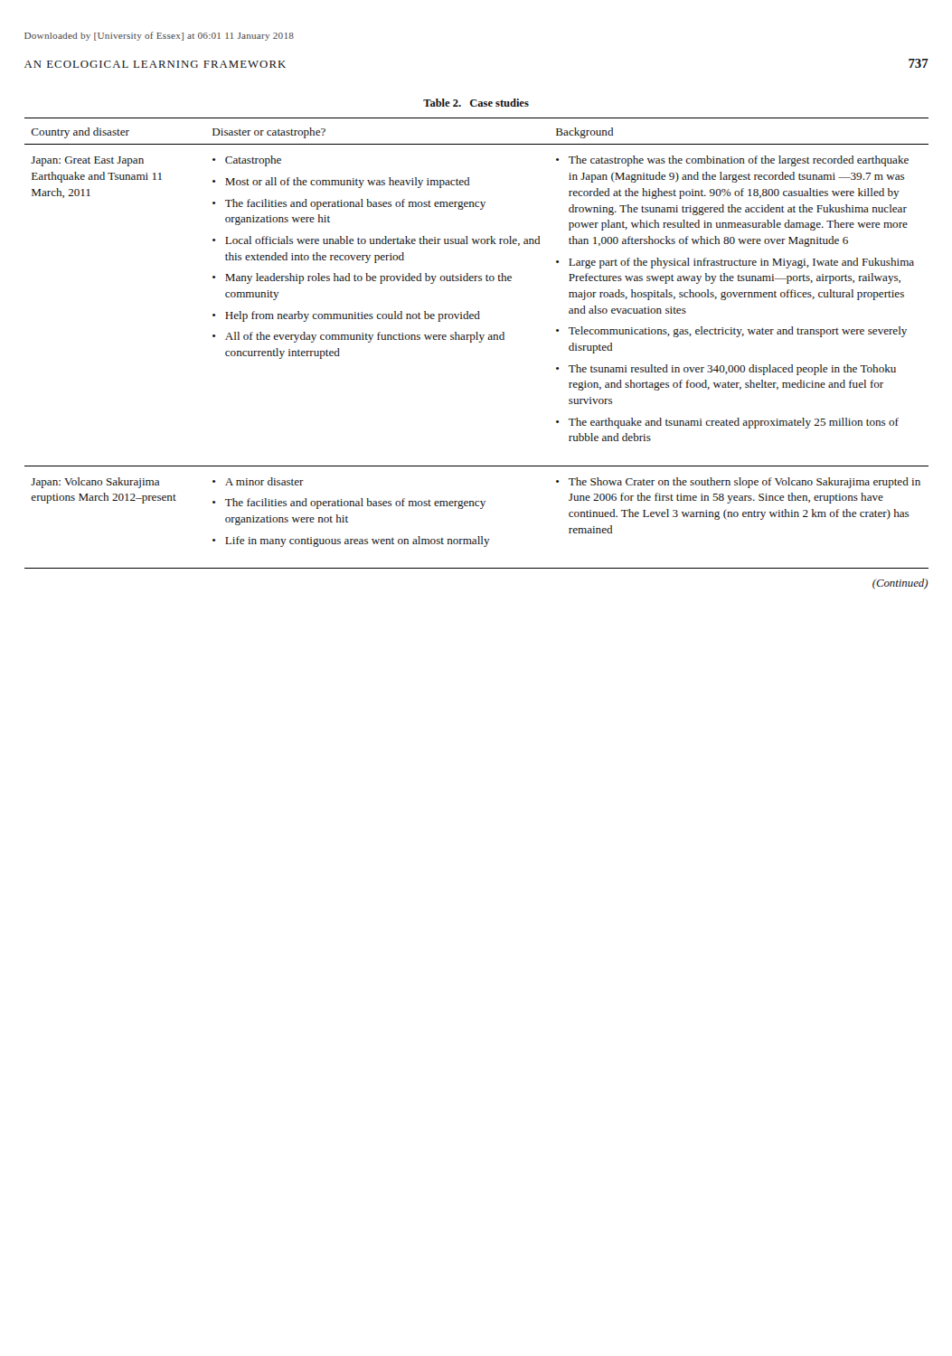Downloaded by [University of Essex] at 06:01 11 January 2018
An Ecological Learning Framework 737
Table 2. Case studies
| Country and disaster | Disaster or catastrophe? | Background |
| --- | --- | --- |
| Japan: Great East Japan Earthquake and Tsunami 11 March, 2011 | Catastrophe Most or all of the community was heavily impacted The facilities and operational bases of most emergency organizations were hit Local officials were unable to undertake their usual work role, and this extended into the recovery period Many leadership roles had to be provided by outsiders to the community Help from nearby communities could not be provided All of the everyday community functions were sharply and concurrently interrupted | The catastrophe was the combination of the largest recorded earthquake in Japan (Magnitude 9) and the largest recorded tsunami —39.7 m was recorded at the highest point. 90% of 18,800 casualties were killed by drowning. The tsunami triggered the accident at the Fukushima nuclear power plant, which resulted in unmeasurable damage. There were more than 1,000 aftershocks of which 80 were over Magnitude 6 Large part of the physical infrastructure in Miyagi, Iwate and Fukushima Prefectures was swept away by the tsunami—ports, airports, railways, major roads, hospitals, schools, government offices, cultural properties and also evacuation sites Telecommunications, gas, electricity, water and transport were severely disrupted The tsunami resulted in over 340,000 displaced people in the Tohoku region, and shortages of food, water, shelter, medicine and fuel for survivors The earthquake and tsunami created approximately 25 million tons of rubble and debris |
| Japan: Volcano Sakurajima eruptions March 2012–present | A minor disaster The facilities and operational bases of most emergency organizations were not hit Life in many contiguous areas went on almost normally | The Showa Crater on the southern slope of Volcano Sakurajima erupted in June 2006 for the first time in 58 years. Since then, eruptions have continued. The Level 3 warning (no entry within 2 km of the crater) has remained |
(Continued)